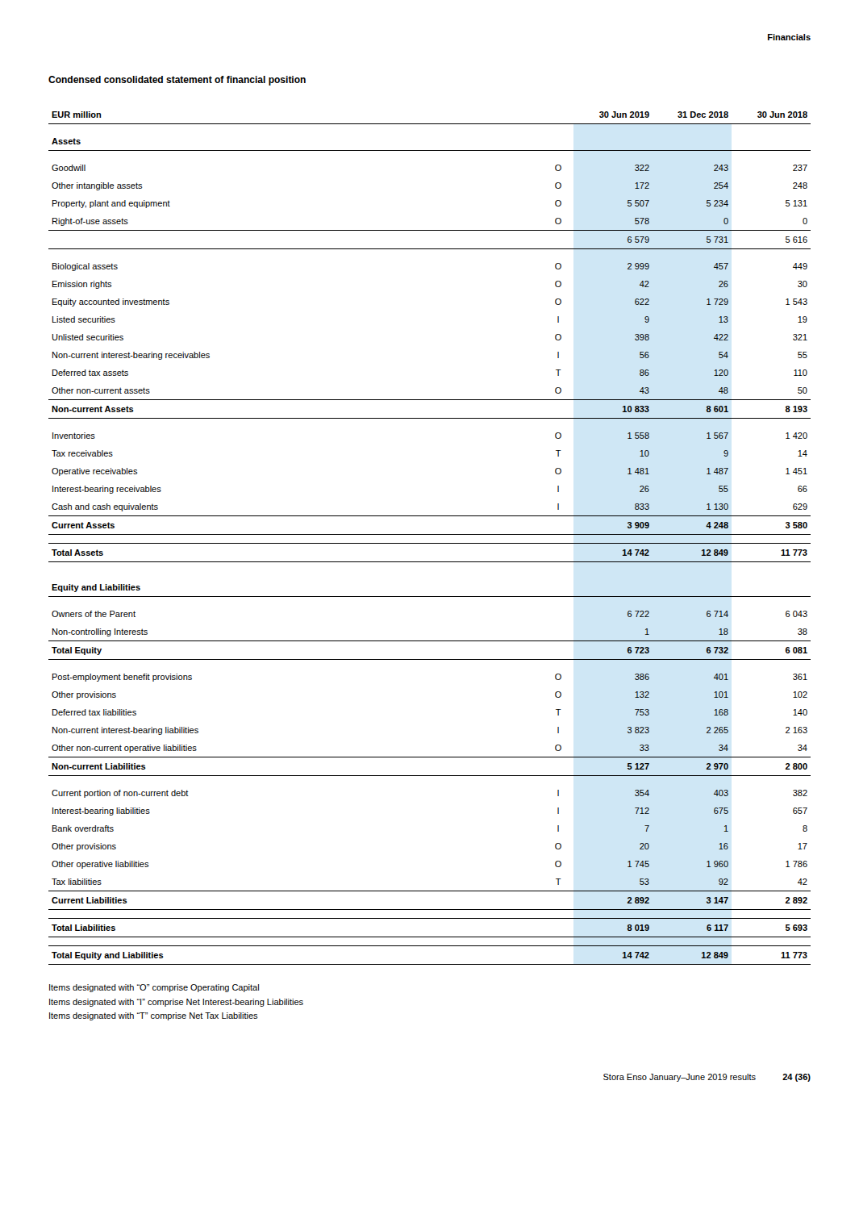Financials
Condensed consolidated statement of financial position
| EUR million | | 30 Jun 2019 | 31 Dec 2018 | 30 Jun 2018 |
| --- | --- | --- | --- | --- |
| Assets | | | | |
| Goodwill | O | 322 | 243 | 237 |
| Other intangible assets | O | 172 | 254 | 248 |
| Property, plant and equipment | O | 5 507 | 5 234 | 5 131 |
| Right-of-use assets | O | 578 | 0 | 0 |
| | | 6 579 | 5 731 | 5 616 |
| Biological assets | O | 2 999 | 457 | 449 |
| Emission rights | O | 42 | 26 | 30 |
| Equity accounted investments | O | 622 | 1 729 | 1 543 |
| Listed securities | I | 9 | 13 | 19 |
| Unlisted securities | O | 398 | 422 | 321 |
| Non-current interest-bearing receivables | I | 56 | 54 | 55 |
| Deferred tax assets | T | 86 | 120 | 110 |
| Other non-current assets | O | 43 | 48 | 50 |
| Non-current Assets | | 10 833 | 8 601 | 8 193 |
| Inventories | O | 1 558 | 1 567 | 1 420 |
| Tax receivables | T | 10 | 9 | 14 |
| Operative receivables | O | 1 481 | 1 487 | 1 451 |
| Interest-bearing receivables | I | 26 | 55 | 66 |
| Cash and cash equivalents | I | 833 | 1 130 | 629 |
| Current Assets | | 3 909 | 4 248 | 3 580 |
| Total Assets | | 14 742 | 12 849 | 11 773 |
| Equity and Liabilities | | | | |
| Owners of the Parent | | 6 722 | 6 714 | 6 043 |
| Non-controlling Interests | | 1 | 18 | 38 |
| Total Equity | | 6 723 | 6 732 | 6 081 |
| Post-employment benefit provisions | O | 386 | 401 | 361 |
| Other provisions | O | 132 | 101 | 102 |
| Deferred tax liabilities | T | 753 | 168 | 140 |
| Non-current interest-bearing liabilities | I | 3 823 | 2 265 | 2 163 |
| Other non-current operative liabilities | O | 33 | 34 | 34 |
| Non-current Liabilities | | 5 127 | 2 970 | 2 800 |
| Current portion of non-current debt | I | 354 | 403 | 382 |
| Interest-bearing liabilities | I | 712 | 675 | 657 |
| Bank overdrafts | I | 7 | 1 | 8 |
| Other provisions | O | 20 | 16 | 17 |
| Other operative liabilities | O | 1 745 | 1 960 | 1 786 |
| Tax liabilities | T | 53 | 92 | 42 |
| Current Liabilities | | 2 892 | 3 147 | 2 892 |
| Total Liabilities | | 8 019 | 6 117 | 5 693 |
| Total Equity and Liabilities | | 14 742 | 12 849 | 11 773 |
Items designated with “O” comprise Operating Capital
Items designated with “I” comprise Net Interest-bearing Liabilities
Items designated with “T” comprise Net Tax Liabilities
Stora Enso January–June 2019 results 24 (36)